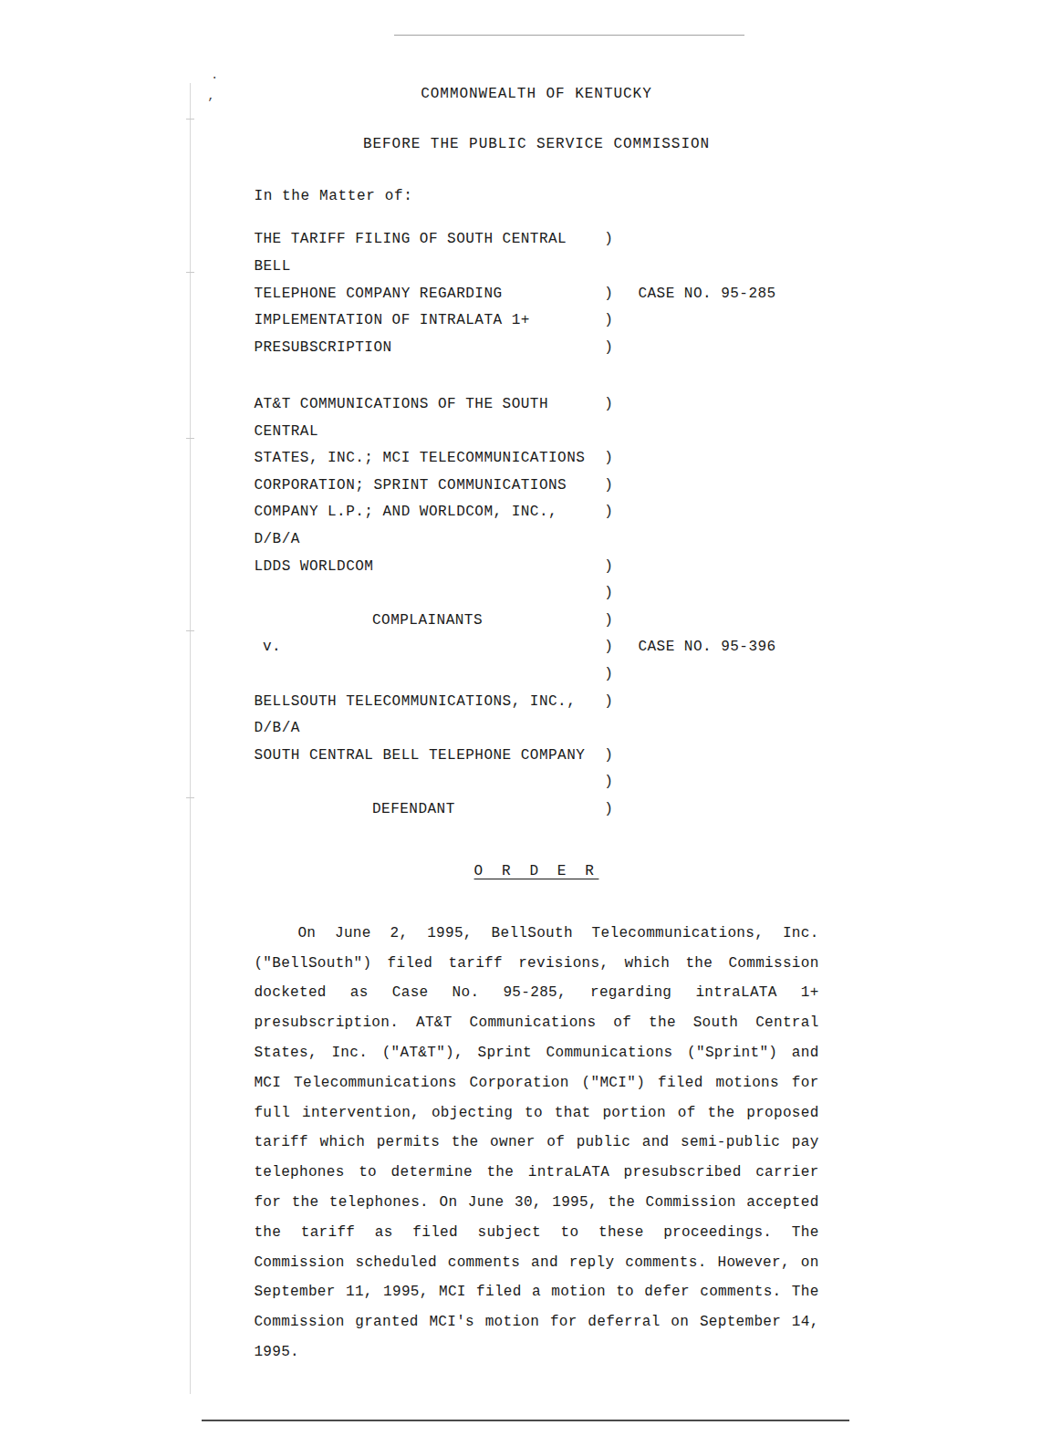.
,
COMMONWEALTH OF KENTUCKY
BEFORE THE PUBLIC SERVICE COMMISSION
In the Matter of:
| THE TARIFF FILING OF SOUTH CENTRAL BELL | ) | |
| TELEPHONE COMPANY REGARDING | ) | CASE NO. 95-285 |
| IMPLEMENTATION OF INTRALATA 1+ | ) | |
| PRESUBSCRIPTION | ) | |
| AT&T COMMUNICATIONS OF THE SOUTH CENTRAL | ) | |
| STATES, INC.; MCI TELECOMMUNICATIONS | ) | |
| CORPORATION; SPRINT COMMUNICATIONS | ) | |
| COMPANY L.P.; AND WORLDCOM, INC., D/B/A | ) | |
| LDDS WORLDCOM | ) | |
| | ) | |
| COMPLAINANTS | ) | |
| v. | ) | CASE NO. 95-396 |
| | ) | |
| BELLSOUTH TELECOMMUNICATIONS, INC., D/B/A | ) | |
| SOUTH CENTRAL BELL TELEPHONE COMPANY | ) | |
| | ) | |
| DEFENDANT | ) | |
O R D E R
On June 2, 1995, BellSouth Telecommunications, Inc. ("BellSouth") filed tariff revisions, which the Commission docketed as Case No. 95-285, regarding intraLATA 1+ presubscription. AT&T Communications of the South Central States, Inc. ("AT&T"), Sprint Communications ("Sprint") and MCI Telecommunications Corporation ("MCI") filed motions for full intervention, objecting to that portion of the proposed tariff which permits the owner of public and semi-public pay telephones to determine the intraLATA presubscribed carrier for the telephones. On June 30, 1995, the Commission accepted the tariff as filed subject to these proceedings. The Commission scheduled comments and reply comments. However, on September 11, 1995, MCI filed a motion to defer comments. The Commission granted MCI's motion for deferral on September 14, 1995.